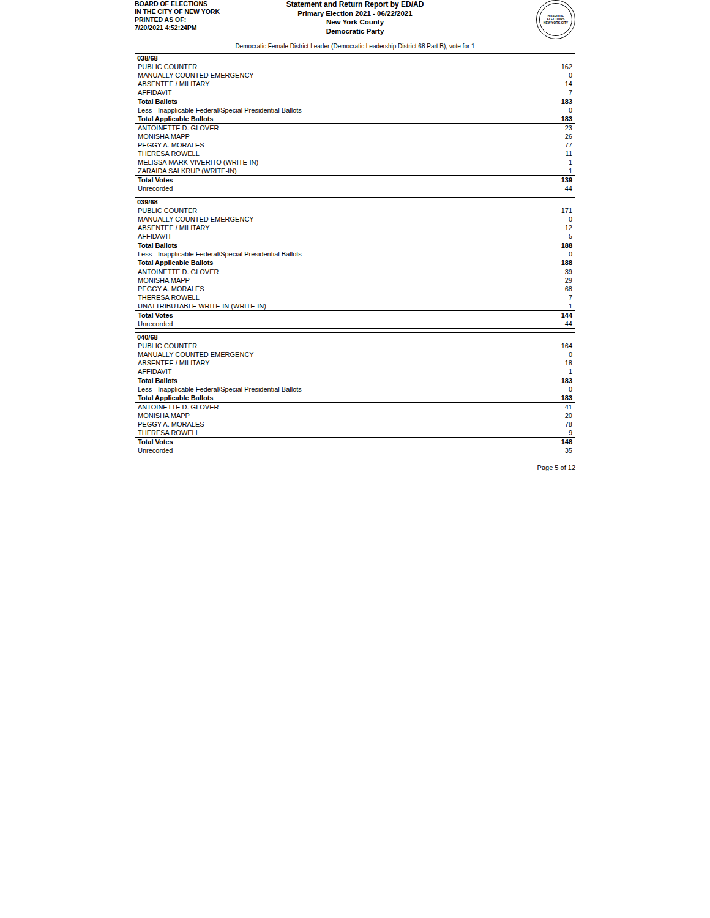BOARD OF ELECTIONS
IN THE CITY OF NEW YORK
PRINTED AS OF:
7/20/2021 4:52:24PM
Statement and Return Report by ED/AD
Primary Election 2021 - 06/22/2021
New York County
Democratic Party
BOARD OF ELECTIONS
NEW YORK CITY
Democratic Female District Leader (Democratic Leadership District 68 Part B), vote for 1
038/68
| PUBLIC COUNTER | 162 |
| MANUALLY COUNTED EMERGENCY | 0 |
| ABSENTEE / MILITARY | 14 |
| AFFIDAVIT | 7 |
| Total Ballots | 183 |
| Less - Inapplicable Federal/Special Presidential Ballots | 0 |
| Total Applicable Ballots | 183 |
| ANTOINETTE D. GLOVER | 23 |
| MONISHA MAPP | 26 |
| PEGGY A. MORALES | 77 |
| THERESA ROWELL | 11 |
| MELISSA MARK-VIVERITO (WRITE-IN) | 1 |
| ZARAIDA SALKRUP (WRITE-IN) | 1 |
| Total Votes | 139 |
| Unrecorded | 44 |
039/68
| PUBLIC COUNTER | 171 |
| MANUALLY COUNTED EMERGENCY | 0 |
| ABSENTEE / MILITARY | 12 |
| AFFIDAVIT | 5 |
| Total Ballots | 188 |
| Less - Inapplicable Federal/Special Presidential Ballots | 0 |
| Total Applicable Ballots | 188 |
| ANTOINETTE D. GLOVER | 39 |
| MONISHA MAPP | 29 |
| PEGGY A. MORALES | 68 |
| THERESA ROWELL | 7 |
| UNATTRIBUTABLE WRITE-IN (WRITE-IN) | 1 |
| Total Votes | 144 |
| Unrecorded | 44 |
040/68
| PUBLIC COUNTER | 164 |
| MANUALLY COUNTED EMERGENCY | 0 |
| ABSENTEE / MILITARY | 18 |
| AFFIDAVIT | 1 |
| Total Ballots | 183 |
| Less - Inapplicable Federal/Special Presidential Ballots | 0 |
| Total Applicable Ballots | 183 |
| ANTOINETTE D. GLOVER | 41 |
| MONISHA MAPP | 20 |
| PEGGY A. MORALES | 78 |
| THERESA ROWELL | 9 |
| Total Votes | 148 |
| Unrecorded | 35 |
Page 5 of 12